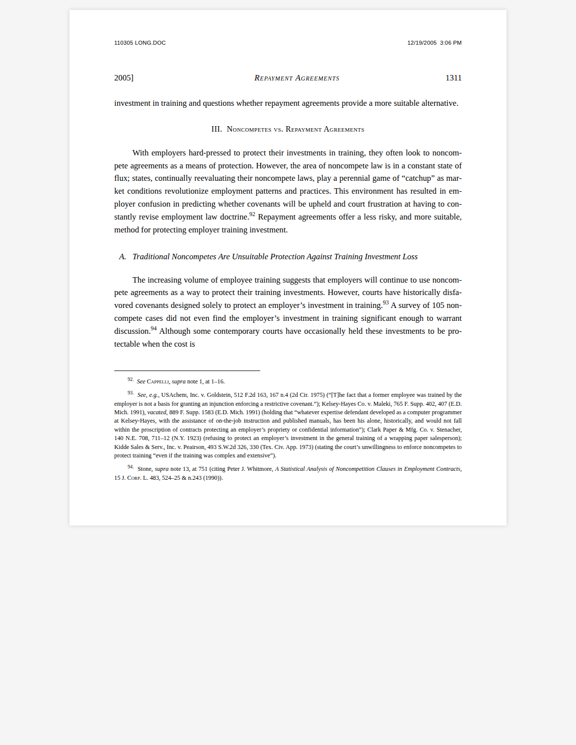110305 LONG.DOC 12/19/2005 3:06 PM
2005] Repayment Agreements 1311
investment in training and questions whether repayment agreements provide a more suitable alternative.
III. Noncompetes vs. Repayment Agreements
With employers hard-pressed to protect their investments in training, they often look to noncompete agreements as a means of protection. However, the area of noncompete law is in a constant state of flux; states, continually reevaluating their noncompete laws, play a perennial game of “catchup” as market conditions revolutionize employment patterns and practices. This environment has resulted in employer confusion in predicting whether covenants will be upheld and court frustration at having to constantly revise employment law doctrine.92 Repayment agreements offer a less risky, and more suitable, method for protecting employer training investment.
A. Traditional Noncompetes Are Unsuitable Protection Against Training Investment Loss
The increasing volume of employee training suggests that employers will continue to use noncompete agreements as a way to protect their training investments. However, courts have historically disfavored covenants designed solely to protect an employer’s investment in training.93 A survey of 105 noncompete cases did not even find the employer’s investment in training significant enough to warrant discussion.94 Although some contemporary courts have occasionally held these investments to be protectable when the cost is
92. See Cappelli, supra note 1, at 1–16.
93. See, e.g., USAchem, Inc. v. Goldstein, 512 F.2d 163, 167 n.4 (2d Cir. 1975) (“[T]he fact that a former employee was trained by the employer is not a basis for granting an injunction enforcing a restrictive covenant.”); Kelsey-Hayes Co. v. Maleki, 765 F. Supp. 402, 407 (E.D. Mich. 1991), vacated, 889 F. Supp. 1583 (E.D. Mich. 1991) (holding that “whatever expertise defendant developed as a computer programmer at Kelsey-Hayes, with the assistance of on-the-job instruction and published manuals, has been his alone, historically, and would not fall within the proscription of contracts protecting an employer’s propriety or confidential information”); Clark Paper & Mfg. Co. v. Stenacher, 140 N.E. 708, 711–12 (N.Y. 1923) (refusing to protect an employer’s investment in the general training of a wrapping paper salesperson); Kidde Sales & Serv., Inc. v. Peairson, 493 S.W.2d 326, 330 (Tex. Civ. App. 1973) (stating the court’s unwillingness to enforce noncompetes to protect training “even if the training was complex and extensive”).
94. Stone, supra note 13, at 751 (citing Peter J. Whitmore, A Statistical Analysis of Noncompetition Clauses in Employment Contracts, 15 J. Corp. L. 483, 524–25 & n.243 (1990)).